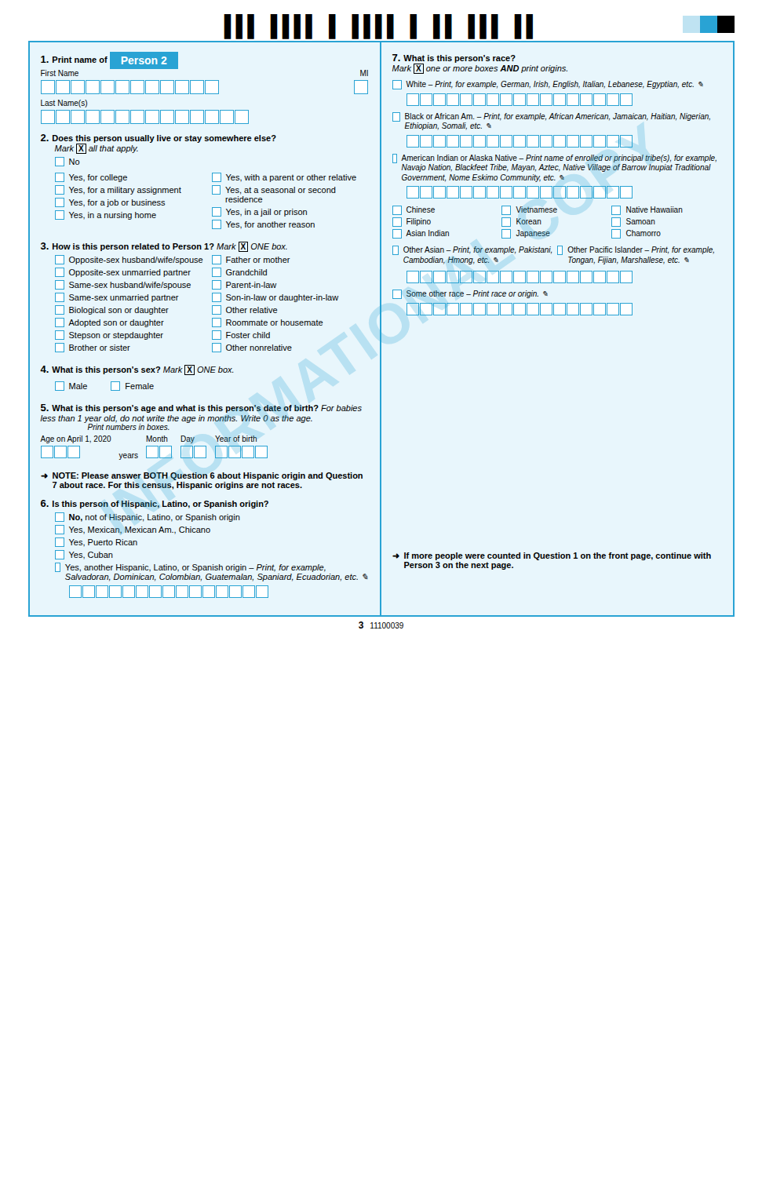▌▌▌ ▌▌▌▌ ▌ ▌▌▌▌ ▌ ▌▌ ▌▌▌ ▌▌
INFORMATIONAL COPY
1. Print name of Person 2
First Name
MI
Last Name(s)
2. Does this person usually live or stay somewhere else?
Mark X all that apply.
No
Yes, for college
Yes, for a military assignment
Yes, for a job or business
Yes, in a nursing home
Yes, with a parent or other relative
Yes, at a seasonal or second residence
Yes, in a jail or prison
Yes, for another reason
3. How is this person related to Person 1? Mark X ONE box.
Opposite-sex husband/wife/spouse
Opposite-sex unmarried partner
Same-sex husband/wife/spouse
Same-sex unmarried partner
Biological son or daughter
Adopted son or daughter
Stepson or stepdaughter
Brother or sister
Father or mother
Grandchild
Parent-in-law
Son-in-law or daughter-in-law
Other relative
Roommate or housemate
Foster child
Other nonrelative
4. What is this person's sex? Mark X ONE box.
Male
Female
5. What is this person's age and what is this person's date of birth? For babies less than 1 year old, do not write the age in months. Write 0 as the age.
Print numbers in boxes.
Age on April 1, 2020
years
Month
Day
Year of birth
➜ NOTE: Please answer BOTH Question 6 about Hispanic origin and Question 7 about race. For this census, Hispanic origins are not races.
6. Is this person of Hispanic, Latino, or Spanish origin?
No, not of Hispanic, Latino, or Spanish origin
Yes, Mexican, Mexican Am., Chicano
Yes, Puerto Rican
Yes, Cuban
Yes, another Hispanic, Latino, or Spanish origin – Print, for example, Salvadoran, Dominican, Colombian, Guatemalan, Spaniard, Ecuadorian, etc. ✎
7. What is this person's race?
Mark X one or more boxes AND print origins.
White – Print, for example, German, Irish, English, Italian, Lebanese, Egyptian, etc. ✎
Black or African Am. – Print, for example, African American, Jamaican, Haitian, Nigerian, Ethiopian, Somali, etc. ✎
American Indian or Alaska Native – Print name of enrolled or principal tribe(s), for example, Navajo Nation, Blackfeet Tribe, Mayan, Aztec, Native Village of Barrow Inupiat Traditional Government, Nome Eskimo Community, etc. ✎
Chinese
Filipino
Asian Indian
Vietnamese
Korean
Japanese
Native Hawaiian
Samoan
Chamorro
Other Asian – Print, for example, Pakistani, Cambodian, Hmong, etc. ✎
Other Pacific Islander – Print, for example, Tongan, Fijian, Marshallese, etc. ✎
Some other race – Print race or origin. ✎
➜ If more people were counted in Question 1 on the front page, continue with Person 3 on the next page.
3 11100039